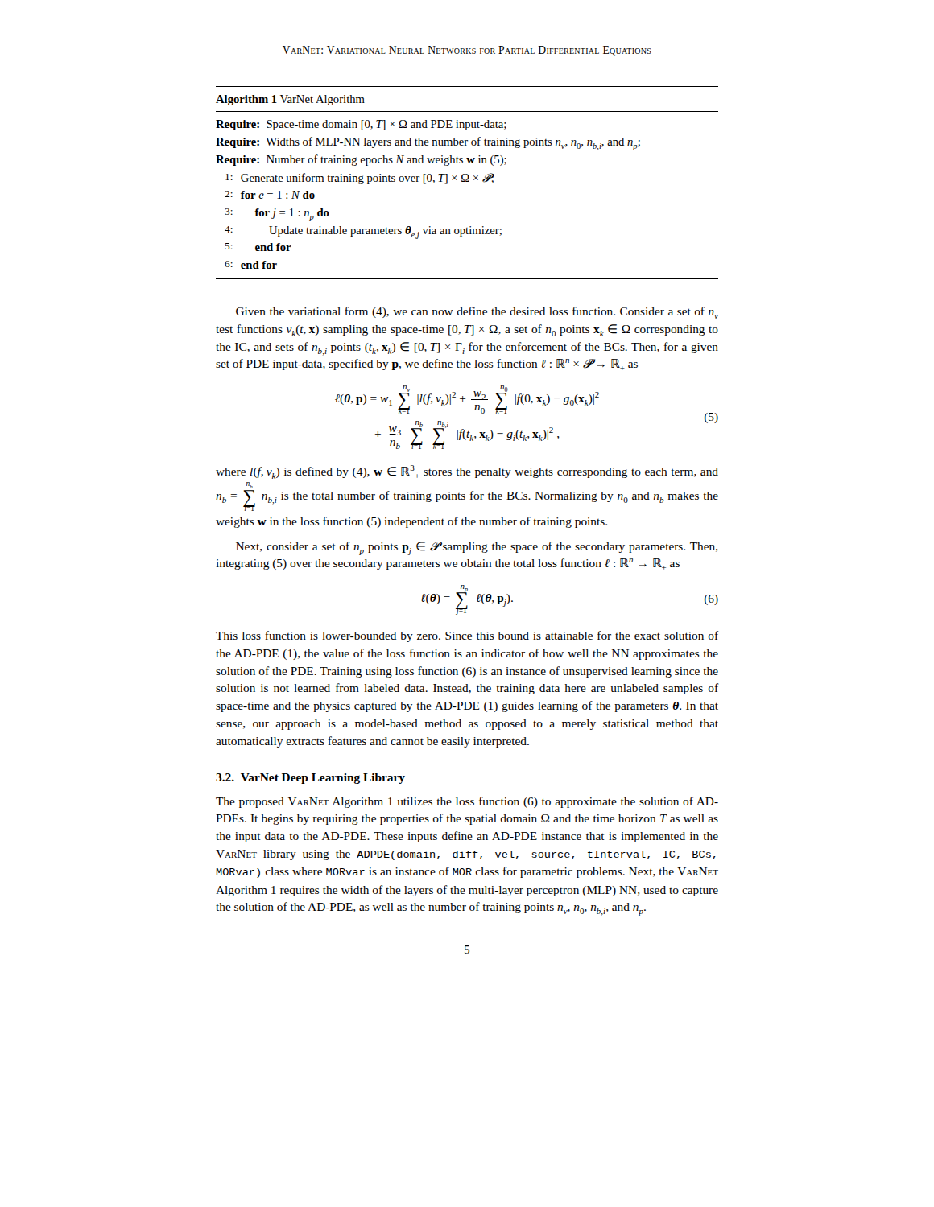VarNet: Variational Neural Networks for Partial Differential Equations
Algorithm 1 VarNet Algorithm
Require: Space-time domain [0, T] × Ω and PDE input-data;
Require: Widths of MLP-NN layers and the number of training points nv, n0, nb,i, and np;
Require: Number of training epochs N and weights w in (5);
Generate uniform training points over [0, T] × Ω × 𝓟;
for e = 1 : N do
for j = 1 : np do
Update trainable parameters θe,j via an optimizer;
end for
end for
Given the variational form (4), we can now define the desired loss function. Consider a set of nv test functions vk(t, x) sampling the space-time [0, T] × Ω, a set of n0 points xk ∈ Ω corresponding to the IC, and sets of nb,i points (tk, xk) ∈ [0, T] × Γi for the enforcement of the BCs. Then, for a given set of PDE input-data, specified by p, we define the loss function ℓ : ℝn × 𝓟 → ℝ+ as
ℓ(θ, p) = w1 ∑k=1nv |l(f, vk)|2 + w2 n0 ∑k=1n0 |f(0, xk) − g0(xk)|2 + w3 nb ∑i=1nb ∑k=1nb,i |f(tk, xk) − gi(tk, xk)|2 ,
(5)
where l(f, vk) is defined by (4), w ∈ ℝ3+ stores the penalty weights corresponding to each term, and nb = nb∑i=1 nb,i is the total number of training points for the BCs. Normalizing by n0 and nb makes the weights w in the loss function (5) independent of the number of training points.
Next, consider a set of np points pj ∈ 𝓟 sampling the space of the secondary parameters. Then, integrating (5) over the secondary parameters we obtain the total loss function ℓ : ℝn → ℝ+ as
ℓ(θ) = ∑j=1np ℓ(θ, pj). (6)
This loss function is lower-bounded by zero. Since this bound is attainable for the exact solution of the AD-PDE (1), the value of the loss function is an indicator of how well the NN approximates the solution of the PDE. Training using loss function (6) is an instance of unsupervised learning since the solution is not learned from labeled data. Instead, the training data here are unlabeled samples of space-time and the physics captured by the AD-PDE (1) guides learning of the parameters θ. In that sense, our approach is a model-based method as opposed to a merely statistical method that automatically extracts features and cannot be easily interpreted.
3.2. VarNet Deep Learning Library
The proposed VarNet Algorithm 1 utilizes the loss function (6) to approximate the solution of AD-PDEs. It begins by requiring the properties of the spatial domain Ω and the time horizon T as well as the input data to the AD-PDE. These inputs define an AD-PDE instance that is implemented in the VarNet library using the ADPDE(domain, diff, vel, source, tInterval, IC, BCs, MORvar) class where MORvar is an instance of MOR class for parametric problems. Next, the VarNet Algorithm 1 requires the width of the layers of the multi-layer perceptron (MLP) NN, used to capture the solution of the AD-PDE, as well as the number of training points nv, n0, nb,i, and np.
5